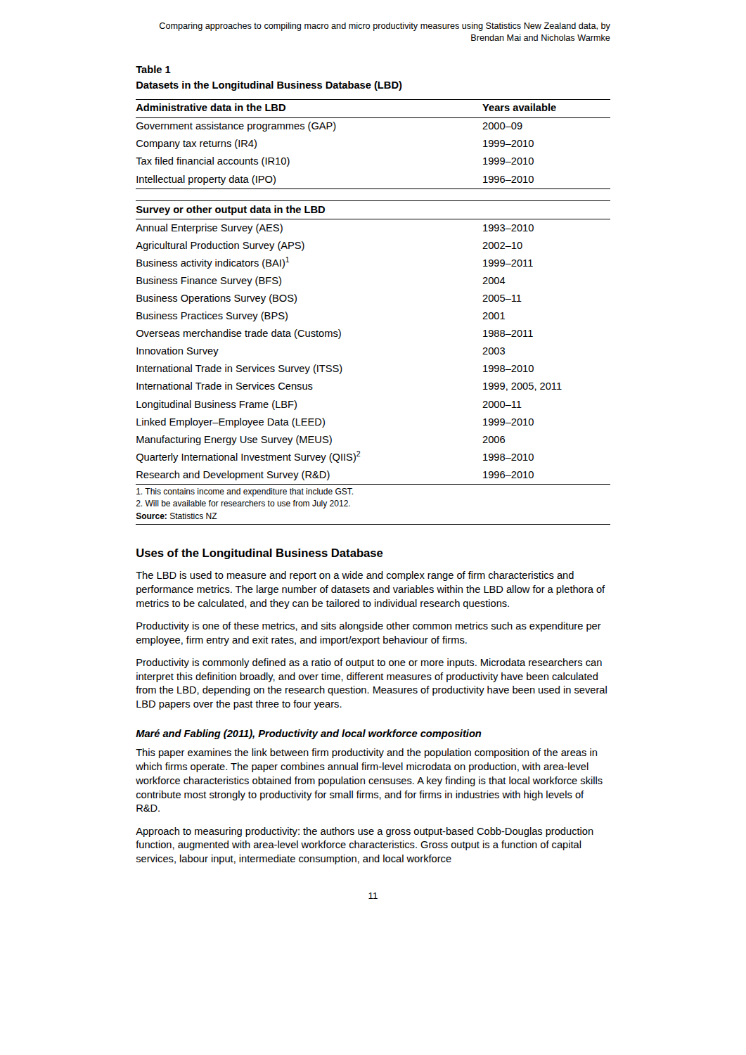Comparing approaches to compiling macro and micro productivity measures using Statistics New Zealand data, by Brendan Mai and Nicholas Warmke
Table 1
Datasets in the Longitudinal Business Database (LBD)
| Administrative data in the LBD | Years available |
| --- | --- |
| Government assistance programmes (GAP) | 2000–09 |
| Company tax returns (IR4) | 1999–2010 |
| Tax filed financial accounts (IR10) | 1999–2010 |
| Intellectual property data (IPO) | 1996–2010 |
| Survey or other output data in the LBD | |
| Annual Enterprise Survey (AES) | 1993–2010 |
| Agricultural Production Survey (APS) | 2002–10 |
| Business activity indicators (BAI) 1 | 1999–2011 |
| Business Finance Survey (BFS) | 2004 |
| Business Operations Survey (BOS) | 2005–11 |
| Business Practices Survey (BPS) | 2001 |
| Overseas merchandise trade data (Customs) | 1988–2011 |
| Innovation Survey | 2003 |
| International Trade in Services Survey (ITSS) | 1998–2010 |
| International Trade in Services Census | 1999, 2005, 2011 |
| Longitudinal Business Frame (LBF) | 2000–11 |
| Linked Employer–Employee Data (LEED) | 1999–2010 |
| Manufacturing Energy Use Survey (MEUS) | 2006 |
| Quarterly International Investment Survey (QIIS) 2 | 1998–2010 |
| Research and Development Survey (R&D) | 1996–2010 |
1. This contains income and expenditure that include GST.
2. Will be available for researchers to use from July 2012.
Source: Statistics NZ
Uses of the Longitudinal Business Database
The LBD is used to measure and report on a wide and complex range of firm characteristics and performance metrics. The large number of datasets and variables within the LBD allow for a plethora of metrics to be calculated, and they can be tailored to individual research questions.
Productivity is one of these metrics, and sits alongside other common metrics such as expenditure per employee, firm entry and exit rates, and import/export behaviour of firms.
Productivity is commonly defined as a ratio of output to one or more inputs. Microdata researchers can interpret this definition broadly, and over time, different measures of productivity have been calculated from the LBD, depending on the research question. Measures of productivity have been used in several LBD papers over the past three to four years.
Maré and Fabling (2011), Productivity and local workforce composition
This paper examines the link between firm productivity and the population composition of the areas in which firms operate. The paper combines annual firm-level microdata on production, with area-level workforce characteristics obtained from population censuses. A key finding is that local workforce skills contribute most strongly to productivity for small firms, and for firms in industries with high levels of R&D.
Approach to measuring productivity: the authors use a gross output-based Cobb-Douglas production function, augmented with area-level workforce characteristics. Gross output is a function of capital services, labour input, intermediate consumption, and local workforce
11